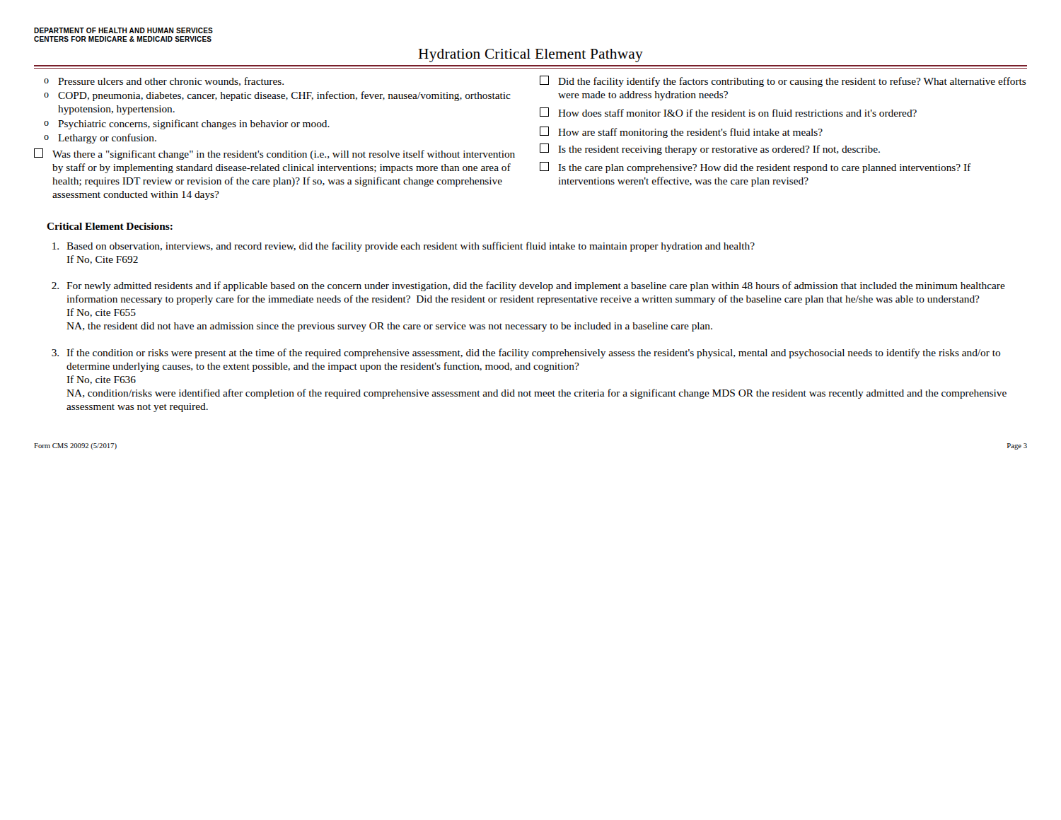DEPARTMENT OF HEALTH AND HUMAN SERVICES
CENTERS FOR MEDICARE & MEDICAID SERVICES
Hydration Critical Element Pathway
Pressure ulcers and other chronic wounds, fractures.
COPD, pneumonia, diabetes, cancer, hepatic disease, CHF, infection, fever, nausea/vomiting, orthostatic hypotension, hypertension.
Psychiatric concerns, significant changes in behavior or mood.
Lethargy or confusion.
Was there a "significant change" in the resident's condition (i.e., will not resolve itself without intervention by staff or by implementing standard disease-related clinical interventions; impacts more than one area of health; requires IDT review or revision of the care plan)? If so, was a significant change comprehensive assessment conducted within 14 days?
Did the facility identify the factors contributing to or causing the resident to refuse? What alternative efforts were made to address hydration needs?
How does staff monitor I&O if the resident is on fluid restrictions and it's ordered?
How are staff monitoring the resident's fluid intake at meals?
Is the resident receiving therapy or restorative as ordered? If not, describe.
Is the care plan comprehensive? How did the resident respond to care planned interventions? If interventions weren't effective, was the care plan revised?
Critical Element Decisions:
Based on observation, interviews, and record review, did the facility provide each resident with sufficient fluid intake to maintain proper hydration and health?
If No, Cite F692
For newly admitted residents and if applicable based on the concern under investigation, did the facility develop and implement a baseline care plan within 48 hours of admission that included the minimum healthcare information necessary to properly care for the immediate needs of the resident? Did the resident or resident representative receive a written summary of the baseline care plan that he/she was able to understand?
If No, cite F655
NA, the resident did not have an admission since the previous survey OR the care or service was not necessary to be included in a baseline care plan.
If the condition or risks were present at the time of the required comprehensive assessment, did the facility comprehensively assess the resident's physical, mental and psychosocial needs to identify the risks and/or to determine underlying causes, to the extent possible, and the impact upon the resident's function, mood, and cognition?
If No, cite F636
NA, condition/risks were identified after completion of the required comprehensive assessment and did not meet the criteria for a significant change MDS OR the resident was recently admitted and the comprehensive assessment was not yet required.
Form CMS 20092 (5/2017)
Page 3